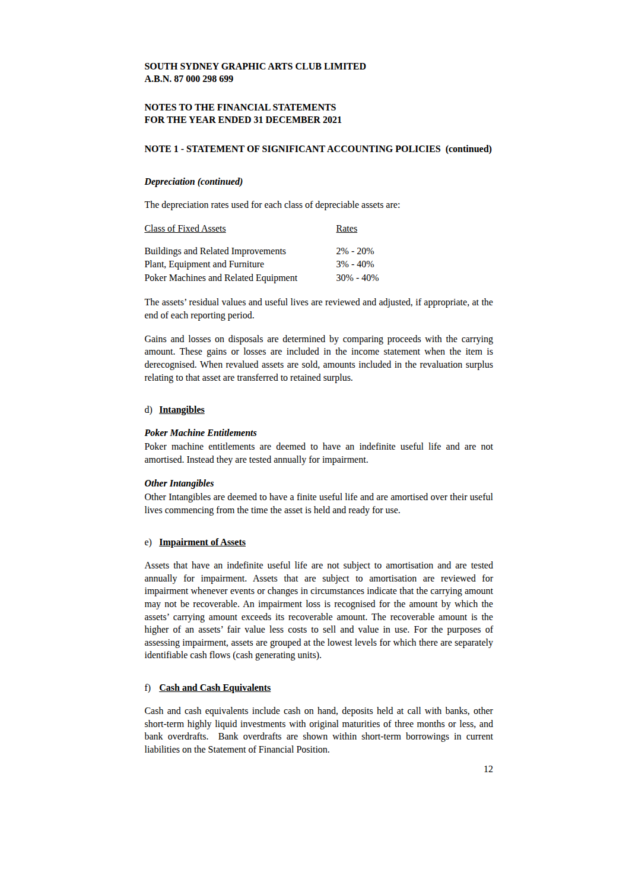SOUTH SYDNEY GRAPHIC ARTS CLUB LIMITED
A.B.N. 87 000 298 699
NOTES TO THE FINANCIAL STATEMENTS
FOR THE YEAR ENDED 31 DECEMBER 2021
NOTE 1 - STATEMENT OF SIGNIFICANT ACCOUNTING POLICIES (continued)
Depreciation (continued)
The depreciation rates used for each class of depreciable assets are:
| Class of Fixed Assets | Rates |
| --- | --- |
| Buildings and Related Improvements | 2% - 20% |
| Plant, Equipment and Furniture | 3% - 40% |
| Poker Machines and Related Equipment | 30% - 40% |
The assets’ residual values and useful lives are reviewed and adjusted, if appropriate, at the end of each reporting period.
Gains and losses on disposals are determined by comparing proceeds with the carrying amount. These gains or losses are included in the income statement when the item is derecognised. When revalued assets are sold, amounts included in the revaluation surplus relating to that asset are transferred to retained surplus.
d) Intangibles
Poker Machine Entitlements
Poker machine entitlements are deemed to have an indefinite useful life and are not amortised. Instead they are tested annually for impairment.
Other Intangibles
Other Intangibles are deemed to have a finite useful life and are amortised over their useful lives commencing from the time the asset is held and ready for use.
e) Impairment of Assets
Assets that have an indefinite useful life are not subject to amortisation and are tested annually for impairment. Assets that are subject to amortisation are reviewed for impairment whenever events or changes in circumstances indicate that the carrying amount may not be recoverable. An impairment loss is recognised for the amount by which the assets’ carrying amount exceeds its recoverable amount. The recoverable amount is the higher of an assets’ fair value less costs to sell and value in use. For the purposes of assessing impairment, assets are grouped at the lowest levels for which there are separately identifiable cash flows (cash generating units).
f) Cash and Cash Equivalents
Cash and cash equivalents include cash on hand, deposits held at call with banks, other short-term highly liquid investments with original maturities of three months or less, and bank overdrafts. Bank overdrafts are shown within short-term borrowings in current liabilities on the Statement of Financial Position.
12